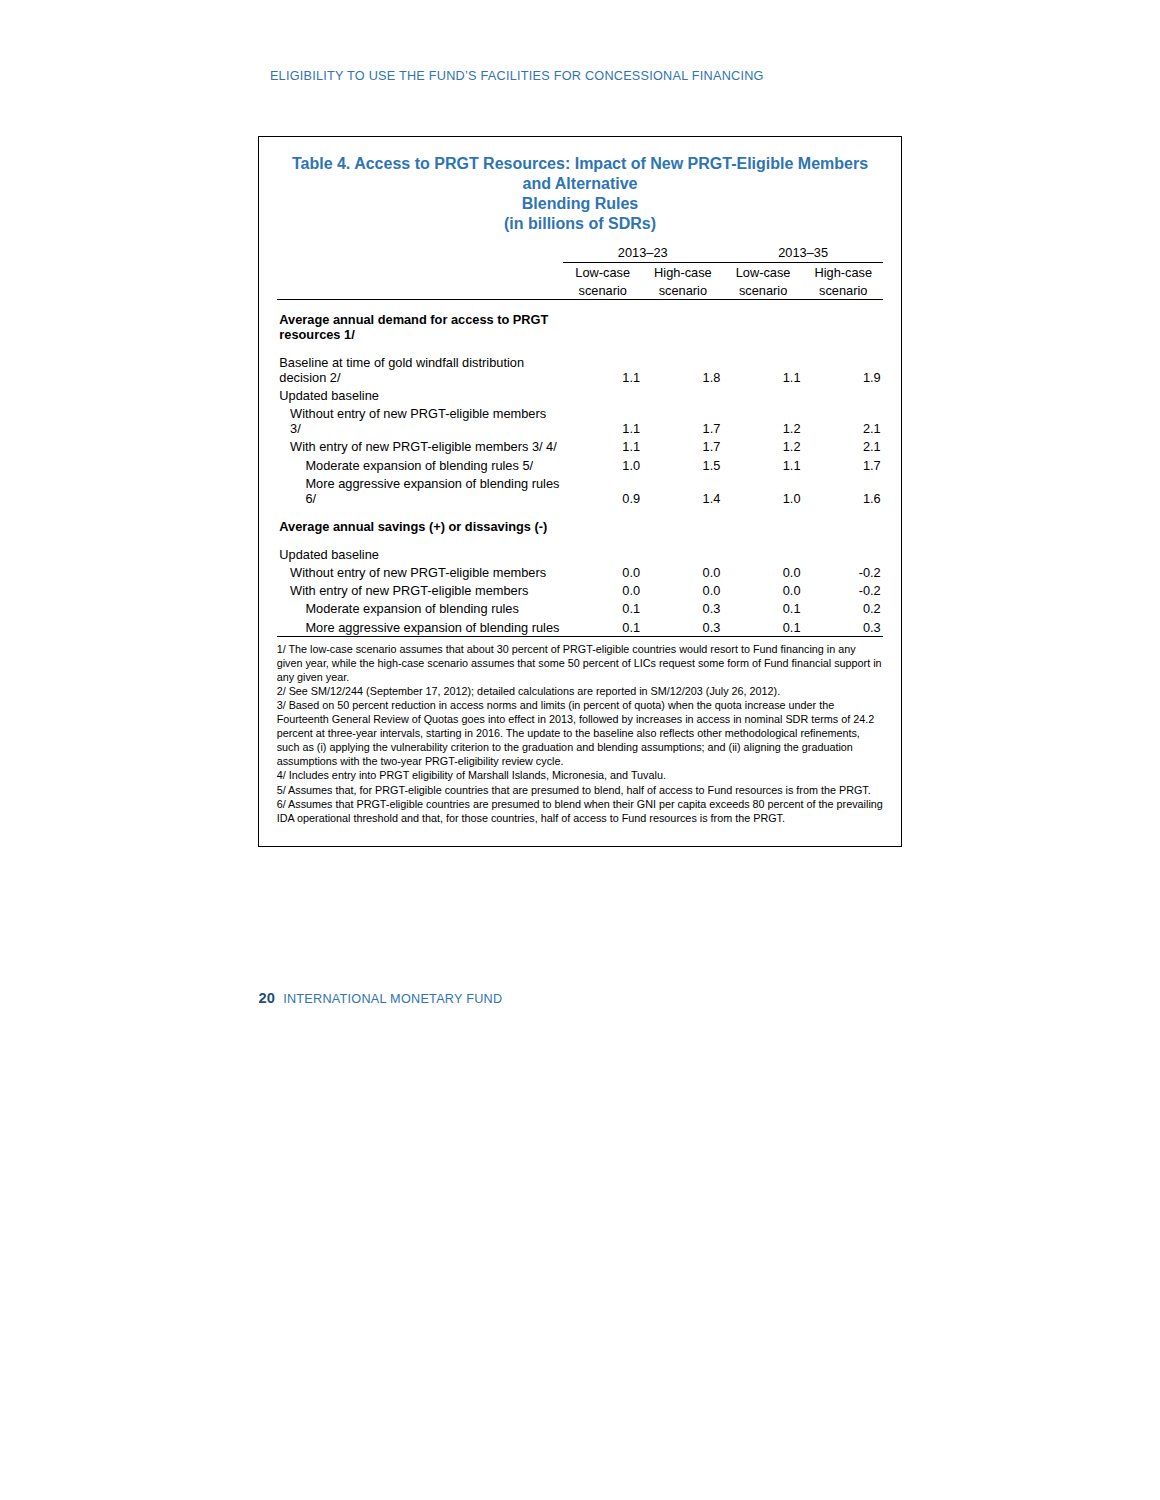Eligibility to Use the Fund’s Facilities for Concessional Financing
Table 4. Access to PRGT Resources: Impact of New PRGT-Eligible Members and Alternative
Blending Rules
(in billions of SDRs)
| | 2013–23 | 2013–35 |
| | Low-case | High-case | Low-case | High-case |
| | scenario | scenario | scenario | scenario |
| Average annual demand for access to PRGT resources 1/ | | | | |
| Baseline at time of gold windfall distribution decision 2/ | 1.1 | 1.8 | 1.1 | 1.9 |
| Updated baseline | | | | |
| Without entry of new PRGT-eligible members 3/ | 1.1 | 1.7 | 1.2 | 2.1 |
| With entry of new PRGT-eligible members 3/ 4/ | 1.1 | 1.7 | 1.2 | 2.1 |
| Moderate expansion of blending rules 5/ | 1.0 | 1.5 | 1.1 | 1.7 |
| More aggressive expansion of blending rules 6/ | 0.9 | 1.4 | 1.0 | 1.6 |
| Average annual savings (+) or dissavings (-) | | | | |
| Updated baseline | | | | |
| Without entry of new PRGT-eligible members | 0.0 | 0.0 | 0.0 | -0.2 |
| With entry of new PRGT-eligible members | 0.0 | 0.0 | 0.0 | -0.2 |
| Moderate expansion of blending rules | 0.1 | 0.3 | 0.1 | 0.2 |
| More aggressive expansion of blending rules | 0.1 | 0.3 | 0.1 | 0.3 |
1/ The low-case scenario assumes that about 30 percent of PRGT-eligible countries would resort to Fund financing in any given year, while the high-case scenario assumes that some 50 percent of LICs request some form of Fund financial support in any given year.
2/ See SM/12/244 (September 17, 2012); detailed calculations are reported in SM/12/203 (July 26, 2012).
3/ Based on 50 percent reduction in access norms and limits (in percent of quota) when the quota increase under the Fourteenth General Review of Quotas goes into effect in 2013, followed by increases in access in nominal SDR terms of 24.2 percent at three-year intervals, starting in 2016. The update to the baseline also reflects other methodological refinements, such as (i) applying the vulnerability criterion to the graduation and blending assumptions; and (ii) aligning the graduation assumptions with the two-year PRGT-eligibility review cycle.
4/ Includes entry into PRGT eligibility of Marshall Islands, Micronesia, and Tuvalu.
5/ Assumes that, for PRGT-eligible countries that are presumed to blend, half of access to Fund resources is from the PRGT.
6/ Assumes that PRGT-eligible countries are presumed to blend when their GNI per capita exceeds 80 percent of the prevailing IDA operational threshold and that, for those countries, half of access to Fund resources is from the PRGT.
20 INTERNATIONAL MONETARY FUND